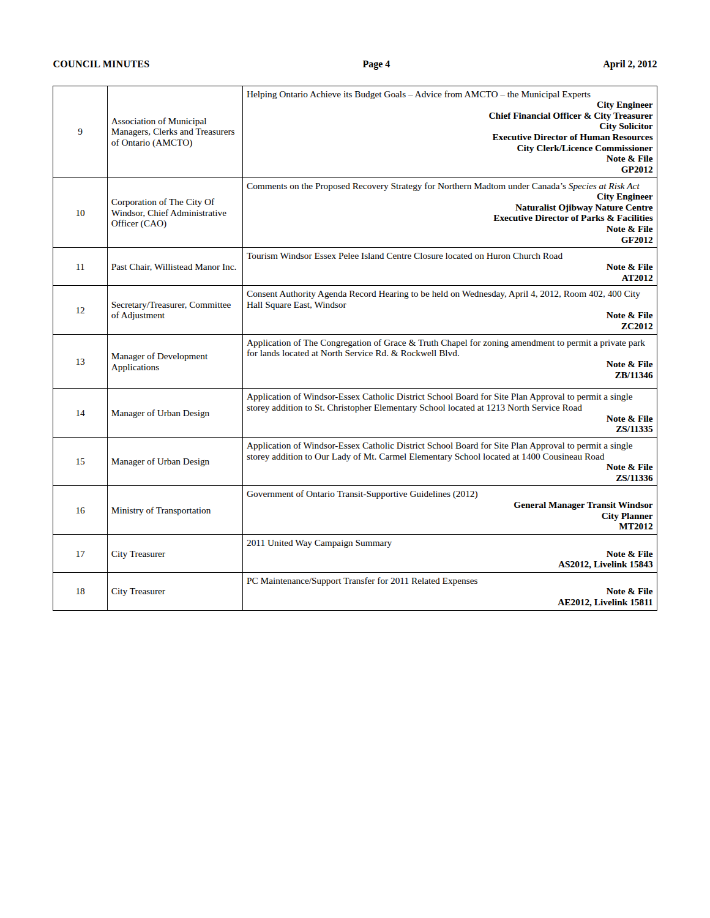COUNCIL MINUTES
Page 4
April 2, 2012
| 9 | Association of Municipal Managers, Clerks and Treasurers of Ontario (AMCTO) | Helping Ontario Achieve its Budget Goals – Advice from AMCTO – the Municipal Experts City Engineer Chief Financial Officer & City Treasurer City Solicitor Executive Director of Human Resources City Clerk/Licence Commissioner Note & File GP2012 |
| 10 | Corporation of The City Of Windsor, Chief Administrative Officer (CAO) | Comments on the Proposed Recovery Strategy for Northern Madtom under Canada’s Species at Risk Act City Engineer Naturalist Ojibway Nature Centre Executive Director of Parks & Facilities Note & File GF2012 |
| 11 | Past Chair, Willistead Manor Inc. | Tourism Windsor Essex Pelee Island Centre Closure located on Huron Church Road Note & File AT2012 |
| 12 | Secretary/Treasurer, Committee of Adjustment | Consent Authority Agenda Record Hearing to be held on Wednesday, April 4, 2012, Room 402, 400 City Hall Square East, Windsor Note & File ZC2012 |
| 13 | Manager of Development Applications | Application of The Congregation of Grace & Truth Chapel for zoning amendment to permit a private park for lands located at North Service Rd. & Rockwell Blvd. Note & File ZB/11346 |
| 14 | Manager of Urban Design | Application of Windsor-Essex Catholic District School Board for Site Plan Approval to permit a single storey addition to St. Christopher Elementary School located at 1213 North Service Road Note & File ZS/11335 |
| 15 | Manager of Urban Design | Application of Windsor-Essex Catholic District School Board for Site Plan Approval to permit a single storey addition to Our Lady of Mt. Carmel Elementary School located at 1400 Cousineau Road Note & File ZS/11336 |
| 16 | Ministry of Transportation | Government of Ontario Transit-Supportive Guidelines (2012) General Manager Transit Windsor City Planner MT2012 |
| 17 | City Treasurer | 2011 United Way Campaign Summary Note & File AS2012, Livelink 15843 |
| 18 | City Treasurer | PC Maintenance/Support Transfer for 2011 Related Expenses Note & File AE2012, Livelink 15811 |